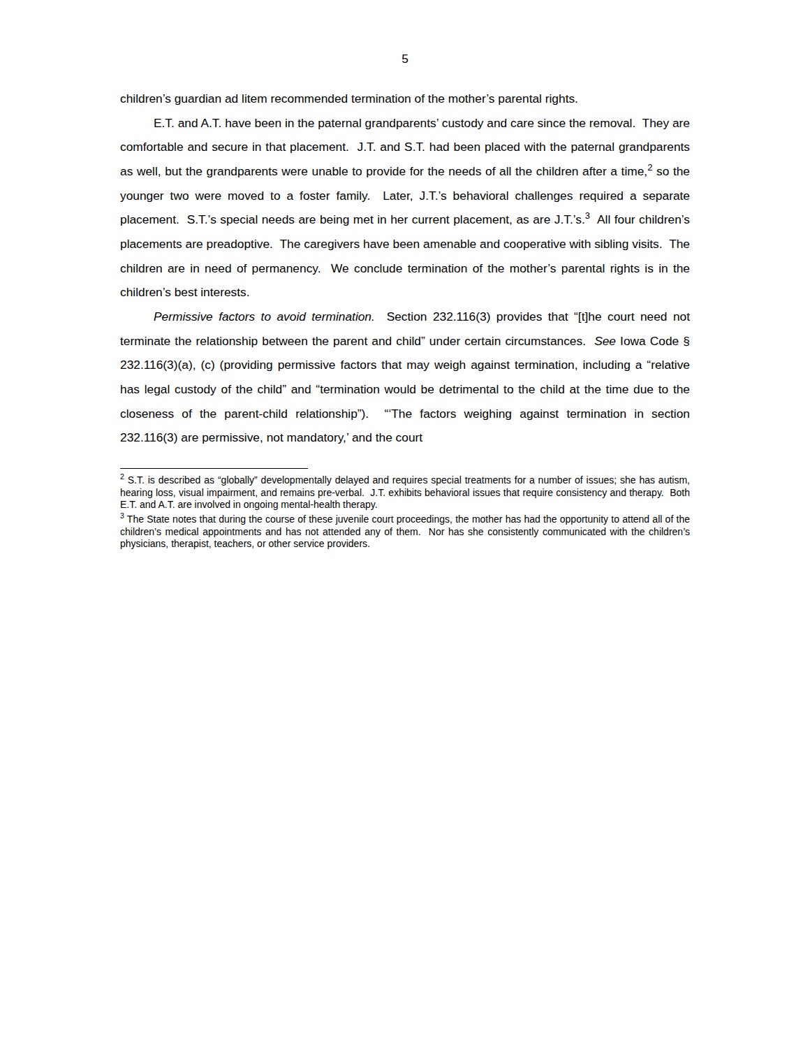5
children’s guardian ad litem recommended termination of the mother’s parental rights.
E.T. and A.T. have been in the paternal grandparents’ custody and care since the removal. They are comfortable and secure in that placement. J.T. and S.T. had been placed with the paternal grandparents as well, but the grandparents were unable to provide for the needs of all the children after a time,2 so the younger two were moved to a foster family. Later, J.T.’s behavioral challenges required a separate placement. S.T.’s special needs are being met in her current placement, as are J.T.’s.3 All four children’s placements are preadoptive. The caregivers have been amenable and cooperative with sibling visits. The children are in need of permanency. We conclude termination of the mother’s parental rights is in the children’s best interests.
Permissive factors to avoid termination. Section 232.116(3) provides that “[t]he court need not terminate the relationship between the parent and child” under certain circumstances. See Iowa Code § 232.116(3)(a), (c) (providing permissive factors that may weigh against termination, including a “relative has legal custody of the child” and “termination would be detrimental to the child at the time due to the closeness of the parent-child relationship”). “‘The factors weighing against termination in section 232.116(3) are permissive, not mandatory,’ and the court
2 S.T. is described as “globally” developmentally delayed and requires special treatments for a number of issues; she has autism, hearing loss, visual impairment, and remains pre-verbal. J.T. exhibits behavioral issues that require consistency and therapy. Both E.T. and A.T. are involved in ongoing mental-health therapy.
3 The State notes that during the course of these juvenile court proceedings, the mother has had the opportunity to attend all of the children’s medical appointments and has not attended any of them. Nor has she consistently communicated with the children’s physicians, therapist, teachers, or other service providers.